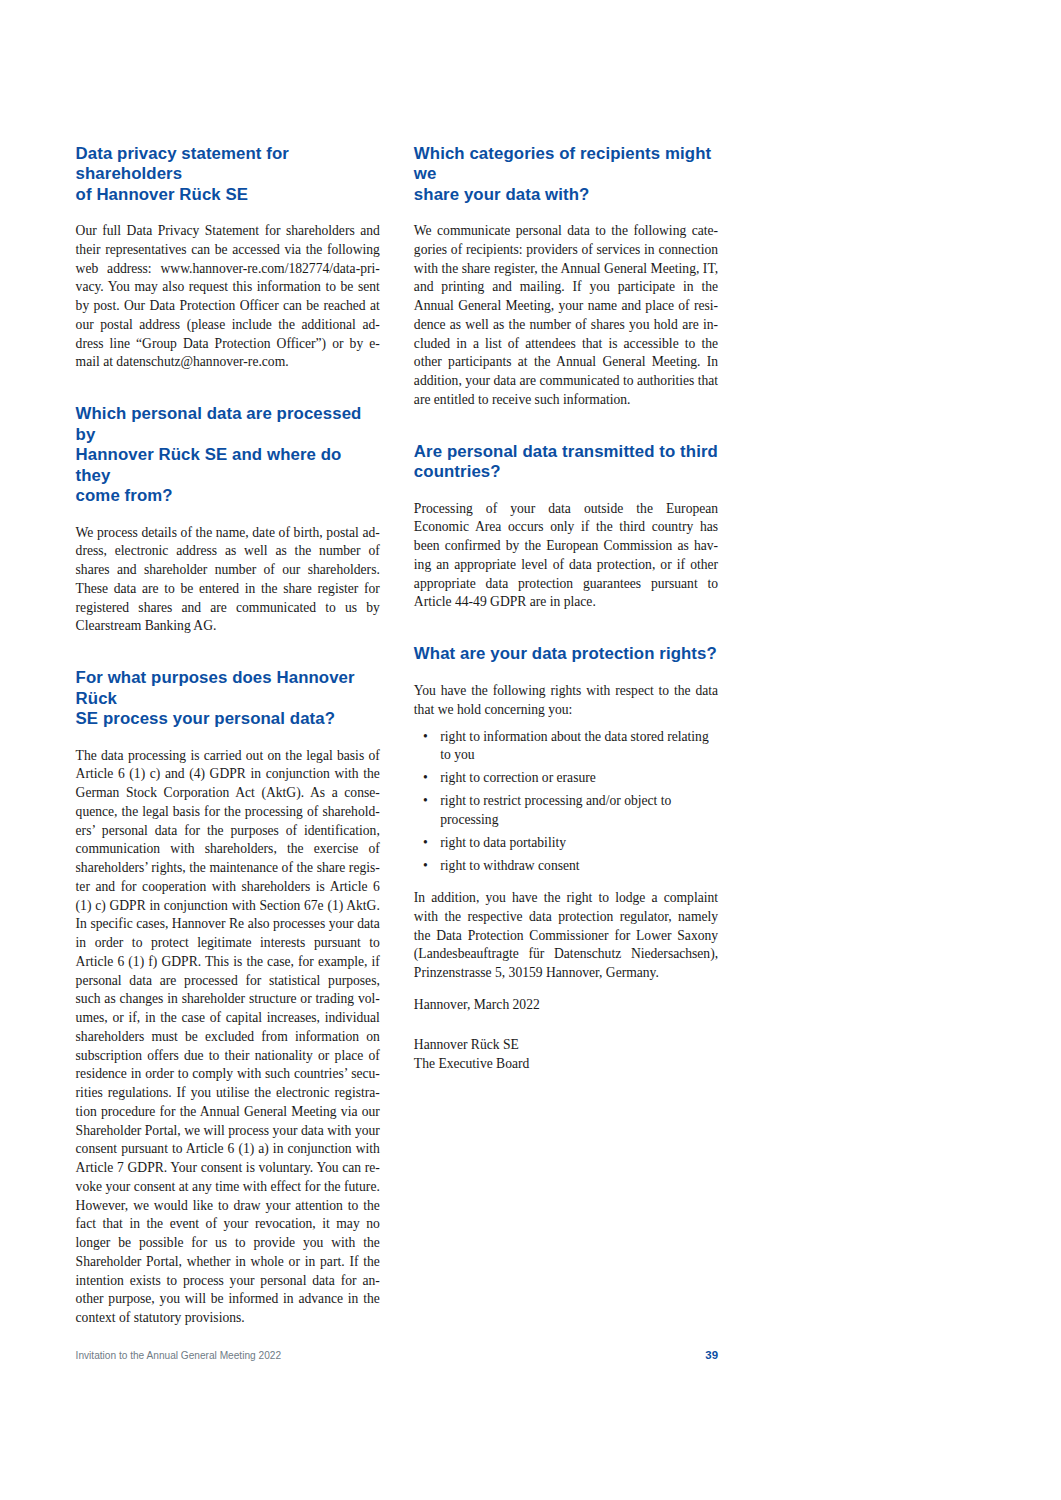Data privacy statement for shareholders
of Hannover Rück SE
Our full Data Privacy Statement for shareholders and their representatives can be accessed via the following web address: www.hannover-re.com/182774/data-privacy. You may also request this information to be sent by post. Our Data Protection Officer can be reached at our postal address (please include the additional address line “Group Data Protection Officer”) or by e-mail at datenschutz@hannover-re.com.
Which personal data are processed by
Hannover Rück SE and where do they
come from?
We process details of the name, date of birth, postal address, electronic address as well as the number of shares and shareholder number of our shareholders. These data are to be entered in the share register for registered shares and are communicated to us by Clearstream Banking AG.
For what purposes does Hannover Rück
SE process your personal data?
The data processing is carried out on the legal basis of Article 6 (1) c) and (4) GDPR in conjunction with the German Stock Corporation Act (AktG). As a consequence, the legal basis for the processing of shareholders’ personal data for the purposes of identification, communication with shareholders, the exercise of shareholders’ rights, the maintenance of the share register and for cooperation with shareholders is Article 6 (1) c) GDPR in conjunction with Section 67e (1) AktG. In specific cases, Hannover Re also processes your data in order to protect legitimate interests pursuant to Article 6 (1) f) GDPR. This is the case, for example, if personal data are processed for statistical purposes, such as changes in shareholder structure or trading volumes, or if, in the case of capital increases, individual shareholders must be excluded from information on subscription offers due to their nationality or place of residence in order to comply with such countries’ securities regulations. If you utilise the electronic registration procedure for the Annual General Meeting via our Shareholder Portal, we will process your data with your consent pursuant to Article 6 (1) a) in conjunction with Article 7 GDPR. Your consent is voluntary. You can revoke your consent at any time with effect for the future. However, we would like to draw your attention to the fact that in the event of your revocation, it may no longer be possible for us to provide you with the Shareholder Portal, whether in whole or in part. If the intention exists to process your personal data for another purpose, you will be informed in advance in the context of statutory provisions.
Which categories of recipients might we
share your data with?
We communicate personal data to the following categories of recipients: providers of services in connection with the share register, the Annual General Meeting, IT, and printing and mailing. If you participate in the Annual General Meeting, your name and place of residence as well as the number of shares you hold are included in a list of attendees that is accessible to the other participants at the Annual General Meeting. In addition, your data are communicated to authorities that are entitled to receive such information.
Are personal data transmitted to third
countries?
Processing of your data outside the European Economic Area occurs only if the third country has been confirmed by the European Commission as having an appropriate level of data protection, or if other appropriate data protection guarantees pursuant to Article 44-49 GDPR are in place.
What are your data protection rights?
You have the following rights with respect to the data that we hold concerning you:
right to information about the data stored relating
to you
right to correction or erasure
right to restrict processing and/or object to processing
right to data portability
right to withdraw consent
In addition, you have the right to lodge a complaint with the respective data protection regulator, namely the Data Protection Commissioner for Lower Saxony (Landesbeauftragte für Datenschutz Niedersachsen), Prinzenstrasse 5, 30159 Hannover, Germany.
Hannover, March 2022
Hannover Rück SE
The Executive Board
Invitation to the Annual General Meeting 2022 39